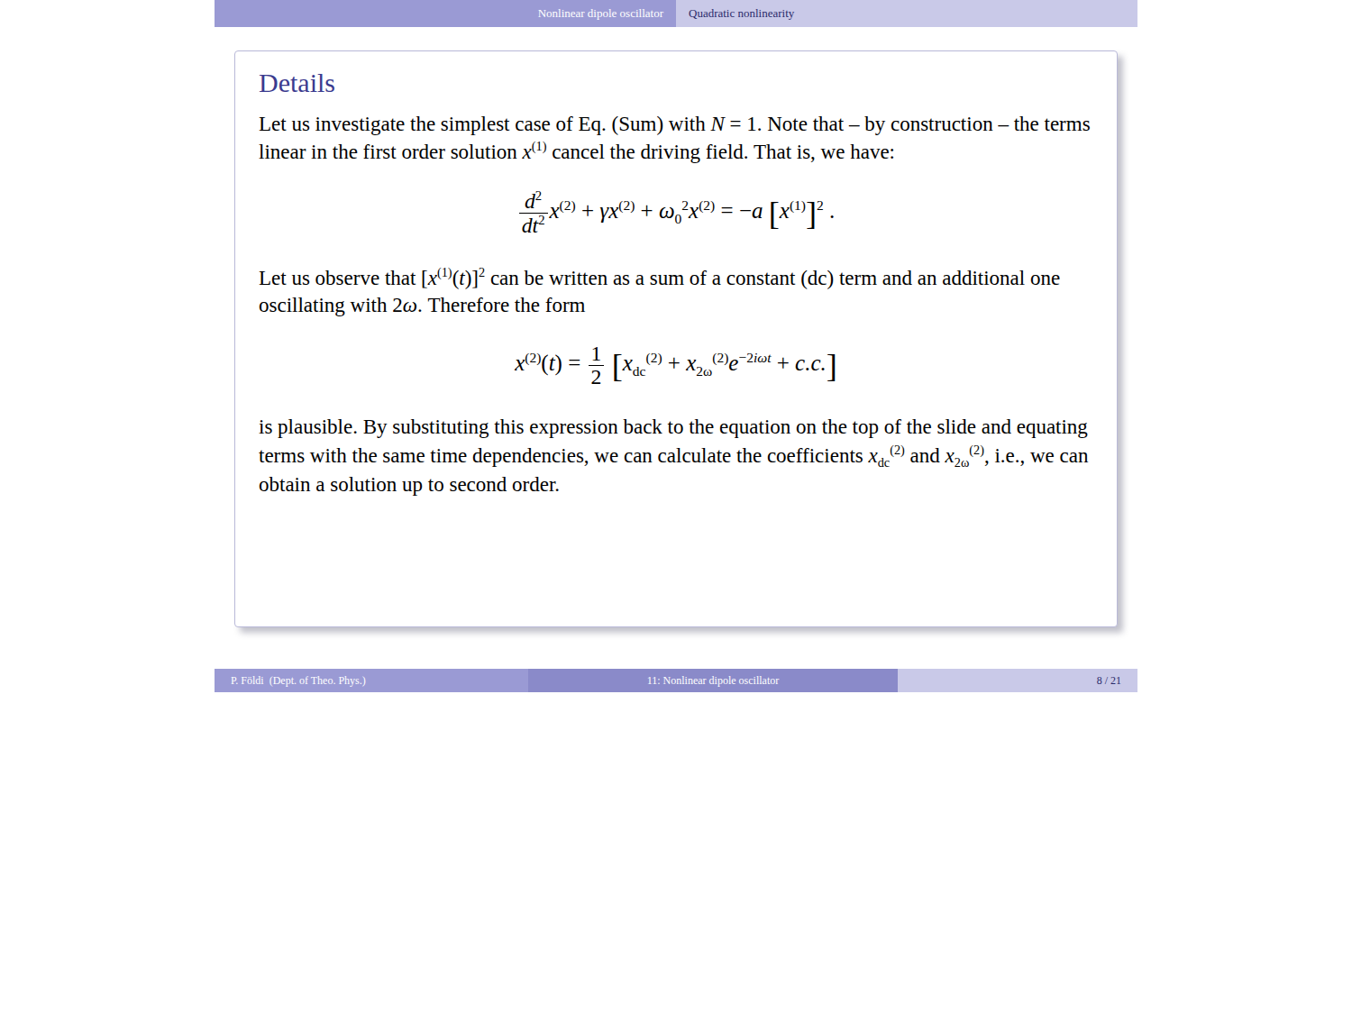Nonlinear dipole oscillator
Quadratic nonlinearity
Details
Let us investigate the simplest case of Eq. (Sum) with N = 1. Note that – by construction – the terms linear in the first order solution x(1) cancel the driving field. That is, we have:
d 2 dt 2 x(2) + γx(2) + ω 02 x(2) = −a [x(1)] 2 .
Let us observe that [x(1)(t)]2 can be written as a sum of a constant (dc) term and an additional one oscillating with 2ω. Therefore the form
x(2)(t) = 12 [xdc(2) + x 2ω(2) e−2iωt + c.c.]
is plausible. By substituting this expression back to the equation on the top of the slide and equating terms with the same time dependencies, we can calculate the coefficients xdc(2) and x 2ω(2), i.e., we can obtain a solu­tion up to second order.
P. Földi (Dept. of Theo. Phys.)
11: Nonlinear dipole oscillator
8 / 21